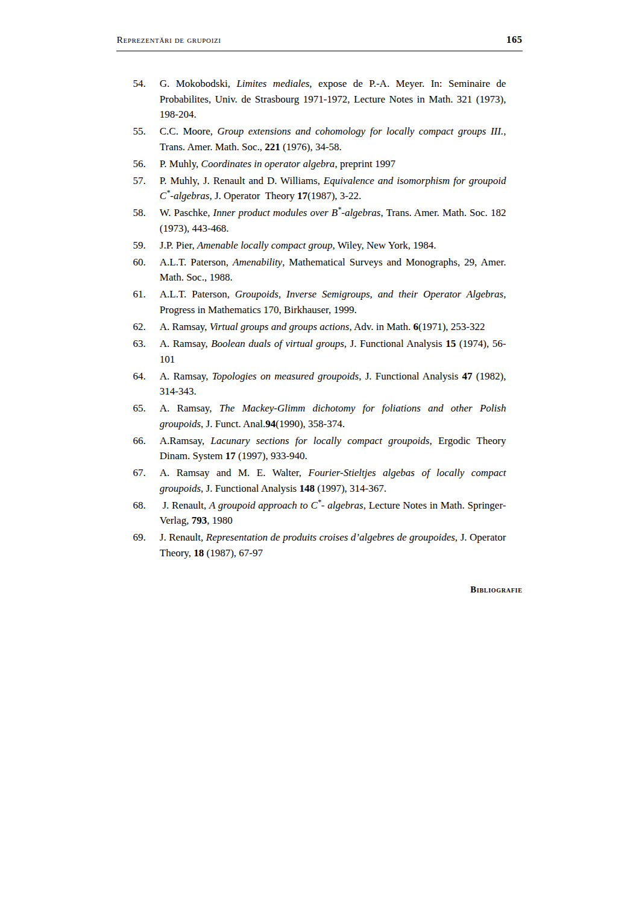Reprezentări de grupoizi 165
54. G. Mokobodski, Limites mediales, expose de P.-A. Meyer. In: Seminaire de Probabilites, Univ. de Strasbourg 1971-1972, Lecture Notes in Math. 321 (1973), 198-204.
55. C.C. Moore, Group extensions and cohomology for locally compact groups III., Trans. Amer. Math. Soc., 221 (1976), 34-58.
56. P. Muhly, Coordinates in operator algebra, preprint 1997
57. P. Muhly, J. Renault and D. Williams, Equivalence and isomorphism for groupoid C*-algebras, J. Operator Theory 17(1987), 3-22.
58. W. Paschke, Inner product modules over B*-algebras, Trans. Amer. Math. Soc. 182 (1973), 443-468.
59. J.P. Pier, Amenable locally compact group, Wiley, New York, 1984.
60. A.L.T. Paterson, Amenability, Mathematical Surveys and Monographs, 29, Amer. Math. Soc., 1988.
61. A.L.T. Paterson, Groupoids, Inverse Semigroups, and their Operator Algebras, Progress in Mathematics 170, Birkhauser, 1999.
62. A. Ramsay, Virtual groups and groups actions, Adv. in Math. 6(1971), 253-322
63. A. Ramsay, Boolean duals of virtual groups, J. Functional Analysis 15 (1974), 56-101
64. A. Ramsay, Topologies on measured groupoids, J. Functional Analysis 47 (1982), 314-343.
65. A. Ramsay, The Mackey-Glimm dichotomy for foliations and other Polish groupoids, J. Funct. Anal.94(1990), 358-374.
66. A.Ramsay, Lacunary sections for locally compact groupoids, Ergodic Theory Dinam. System 17 (1997), 933-940.
67. A. Ramsay and M. E. Walter, Fourier-Stieltjes algebas of locally compact groupoids, J. Functional Analysis 148 (1997), 314-367.
68. J. Renault, A groupoid approach to C*- algebras, Lecture Notes in Math. Springer-Verlag, 793, 1980
69. J. Renault, Representation de produits croises d’algebres de groupoides, J. Operator Theory, 18 (1987), 67-97
Bibliografie